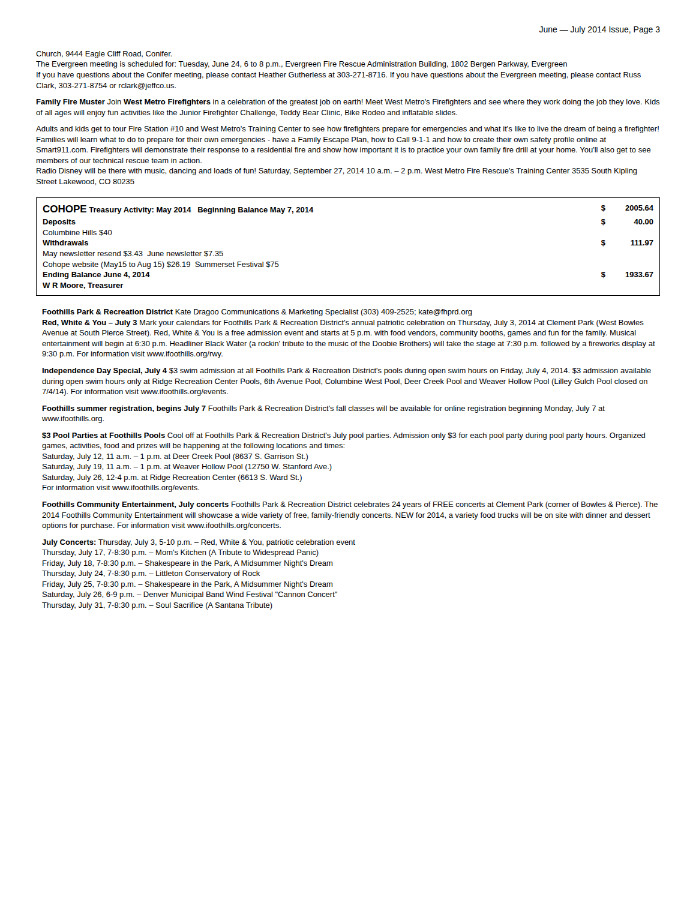June — July 2014 Issue, Page 3
Church, 9444 Eagle Cliff Road, Conifer.
The Evergreen meeting is scheduled for: Tuesday, June 24, 6 to 8 p.m., Evergreen Fire Rescue Administration Building, 1802 Bergen Parkway, Evergreen
If you have questions about the Conifer meeting, please contact Heather Gutherless at 303-271-8716. If you have questions about the Evergreen meeting, please contact Russ Clark, 303-271-8754 or rclark@jeffco.us.
Family Fire Muster Join West Metro Firefighters in a celebration of the greatest job on earth! Meet West Metro's Firefighters and see where they work doing the job they love. Kids of all ages will enjoy fun activities like the Junior Firefighter Challenge, Teddy Bear Clinic, Bike Rodeo and inflatable slides.
Adults and kids get to tour Fire Station #10 and West Metro's Training Center to see how firefighters prepare for emergencies and what it's like to live the dream of being a firefighter! Families will learn what to do to prepare for their own emergencies - have a Family Escape Plan, how to Call 9-1-1 and how to create their own safety profile online at Smart911.com. Firefighters will demonstrate their response to a residential fire and show how important it is to practice your own family fire drill at your home. You'll also get to see members of our technical rescue team in action.
Radio Disney will be there with music, dancing and loads of fun! Saturday, September 27, 2014 10 a.m. – 2 p.m. West Metro Fire Rescue's Training Center 3535 South Kipling Street Lakewood, CO 80235
| COHOPE Treasury Activity: May 2014 Beginning Balance May 7, 2014 | $ | 2005.64 |
| Deposits | $ | 40.00 |
| Columbine Hills $40 | | |
| Withdrawals | $ | 111.97 |
| May newsletter resend $3.43 June newsletter $7.35 | | |
| Cohope website (May15 to Aug 15) $26.19 Summerset Festival $75 | | |
| Ending Balance June 4, 2014 | $ | 1933.67 |
| W R Moore, Treasurer | | |
Foothills Park & Recreation District Kate Dragoo Communications & Marketing Specialist (303) 409-2525; kate@fhprd.org
Red, White & You – July 3 Mark your calendars for Foothills Park & Recreation District's annual patriotic celebration on Thursday, July 3, 2014 at Clement Park (West Bowles Avenue at South Pierce Street). Red, White & You is a free admission event and starts at 5 p.m. with food vendors, community booths, games and fun for the family. Musical entertainment will begin at 6:30 p.m. Headliner Black Water (a rockin' tribute to the music of the Doobie Brothers) will take the stage at 7:30 p.m. followed by a fireworks display at 9:30 p.m. For information visit www.ifoothills.org/rwy.
Independence Day Special, July 4 $3 swim admission at all Foothills Park & Recreation District's pools during open swim hours on Friday, July 4, 2014. $3 admission available during open swim hours only at Ridge Recreation Center Pools, 6th Avenue Pool, Columbine West Pool, Deer Creek Pool and Weaver Hollow Pool (Lilley Gulch Pool closed on 7/4/14). For information visit www.ifoothills.org/events.
Foothills summer registration, begins July 7 Foothills Park & Recreation District's fall classes will be available for online registration beginning Monday, July 7 at www.ifoothills.org.
$3 Pool Parties at Foothills Pools Cool off at Foothills Park & Recreation District's July pool parties. Admission only $3 for each pool party during pool party hours. Organized games, activities, food and prizes will be happening at the following locations and times:
Saturday, July 12, 11 a.m. – 1 p.m. at Deer Creek Pool (8637 S. Garrison St.)
Saturday, July 19, 11 a.m. – 1 p.m. at Weaver Hollow Pool (12750 W. Stanford Ave.)
Saturday, July 26, 12-4 p.m. at Ridge Recreation Center (6613 S. Ward St.)
For information visit www.ifoothills.org/events.
Foothills Community Entertainment, July concerts Foothills Park & Recreation District celebrates 24 years of FREE concerts at Clement Park (corner of Bowles & Pierce). The 2014 Foothills Community Entertainment will showcase a wide variety of free, family-friendly concerts. NEW for 2014, a variety food trucks will be on site with dinner and dessert options for purchase. For information visit www.ifoothills.org/concerts.
July Concerts: Thursday, July 3, 5-10 p.m. – Red, White & You, patriotic celebration event
Thursday, July 17, 7-8:30 p.m. – Mom's Kitchen (A Tribute to Widespread Panic)
Friday, July 18, 7-8:30 p.m. – Shakespeare in the Park, A Midsummer Night's Dream
Thursday, July 24, 7-8:30 p.m. – Littleton Conservatory of Rock
Friday, July 25, 7-8:30 p.m. – Shakespeare in the Park, A Midsummer Night's Dream
Saturday, July 26, 6-9 p.m. – Denver Municipal Band Wind Festival "Cannon Concert"
Thursday, July 31, 7-8:30 p.m. – Soul Sacrifice (A Santana Tribute)